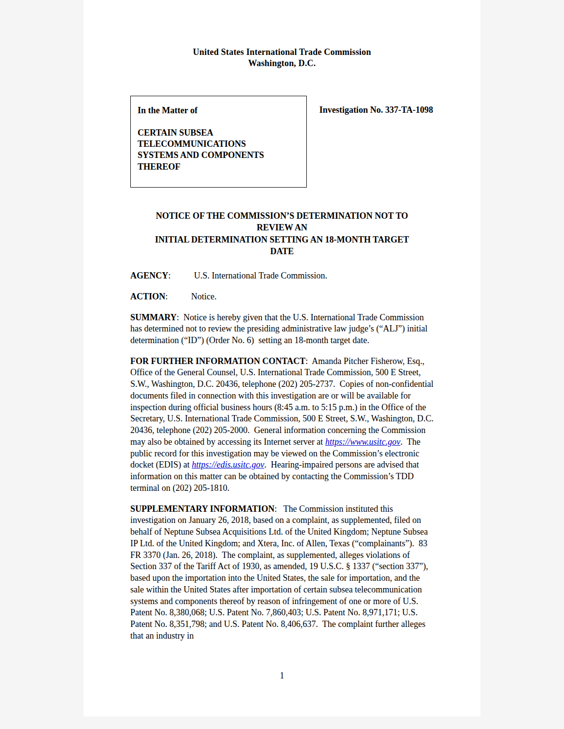United States International Trade Commission Washington, D.C.
| In the Matter of CERTAIN SUBSEA TELECOMMUNICATIONS SYSTEMS AND COMPONENTS THEREOF | Investigation No. 337-TA-1098 |
NOTICE OF THE COMMISSION’S DETERMINATION NOT TO REVIEW AN
INITIAL DETERMINATION SETTING AN 18-MONTH TARGET DATE
AGENCY: U.S. International Trade Commission.
ACTION: Notice.
SUMMARY: Notice is hereby given that the U.S. International Trade Commission has determined not to review the presiding administrative law judge’s (“ALJ”) initial determination (“ID”) (Order No. 6) setting an 18-month target date.
FOR FURTHER INFORMATION CONTACT: Amanda Pitcher Fisherow, Esq., Office of the General Counsel, U.S. International Trade Commission, 500 E Street, S.W., Washington, D.C. 20436, telephone (202) 205-2737. Copies of non-confidential documents filed in connection with this investigation are or will be available for inspection during official business hours (8:45 a.m. to 5:15 p.m.) in the Office of the Secretary, U.S. International Trade Commission, 500 E Street, S.W., Washington, D.C. 20436, telephone (202) 205-2000. General information concerning the Commission may also be obtained by accessing its Internet server at https://www.usitc.gov. The public record for this investigation may be viewed on the Commission’s electronic docket (EDIS) at https://edis.usitc.gov. Hearing-impaired persons are advised that information on this matter can be obtained by contacting the Commission’s TDD terminal on (202) 205-1810.
SUPPLEMENTARY INFORMATION: The Commission instituted this investigation on January 26, 2018, based on a complaint, as supplemented, filed on behalf of Neptune Subsea Acquisitions Ltd. of the United Kingdom; Neptune Subsea IP Ltd. of the United Kingdom; and Xtera, Inc. of Allen, Texas (“complainants”). 83 FR 3370 (Jan. 26, 2018). The complaint, as supplemented, alleges violations of Section 337 of the Tariff Act of 1930, as amended, 19 U.S.C. § 1337 (“section 337”), based upon the importation into the United States, the sale for importation, and the sale within the United States after importation of certain subsea telecommunication systems and components thereof by reason of infringement of one or more of U.S. Patent No. 8,380,068; U.S. Patent No. 7,860,403; U.S. Patent No. 8,971,171; U.S. Patent No. 8,351,798; and U.S. Patent No. 8,406,637. The complaint further alleges that an industry in
1